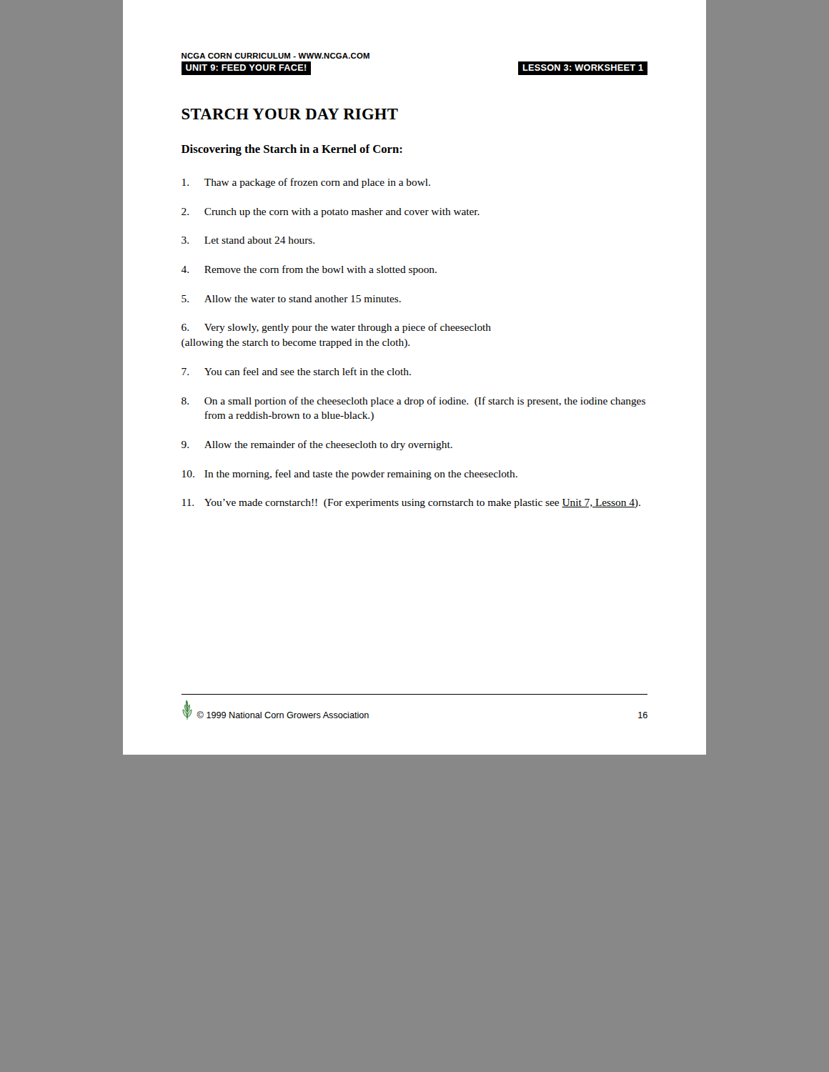NCGA CORN CURRICULUM - WWW.NCGA.COM
UNIT 9: FEED YOUR FACE!
LESSON 3: WORKSHEET 1
STARCH YOUR DAY RIGHT
Discovering the Starch in a Kernel of Corn:
1. Thaw a package of frozen corn and place in a bowl.
2. Crunch up the corn with a potato masher and cover with water.
3. Let stand about 24 hours.
4. Remove the corn from the bowl with a slotted spoon.
5. Allow the water to stand another 15 minutes.
6. Very slowly, gently pour the water through a piece of cheesecloth (allowing the starch to become trapped in the cloth).
7. You can feel and see the starch left in the cloth.
8. On a small portion of the cheesecloth place a drop of iodine. (If starch is present, the iodine changes from a reddish-brown to a blue-black.)
9. Allow the remainder of the cheesecloth to dry overnight.
10. In the morning, feel and taste the powder remaining on the cheesecloth.
11. You’ve made cornstarch!! (For experiments using cornstarch to make plastic see Unit 7, Lesson 4).
© 1999 National Corn Growers Association
16